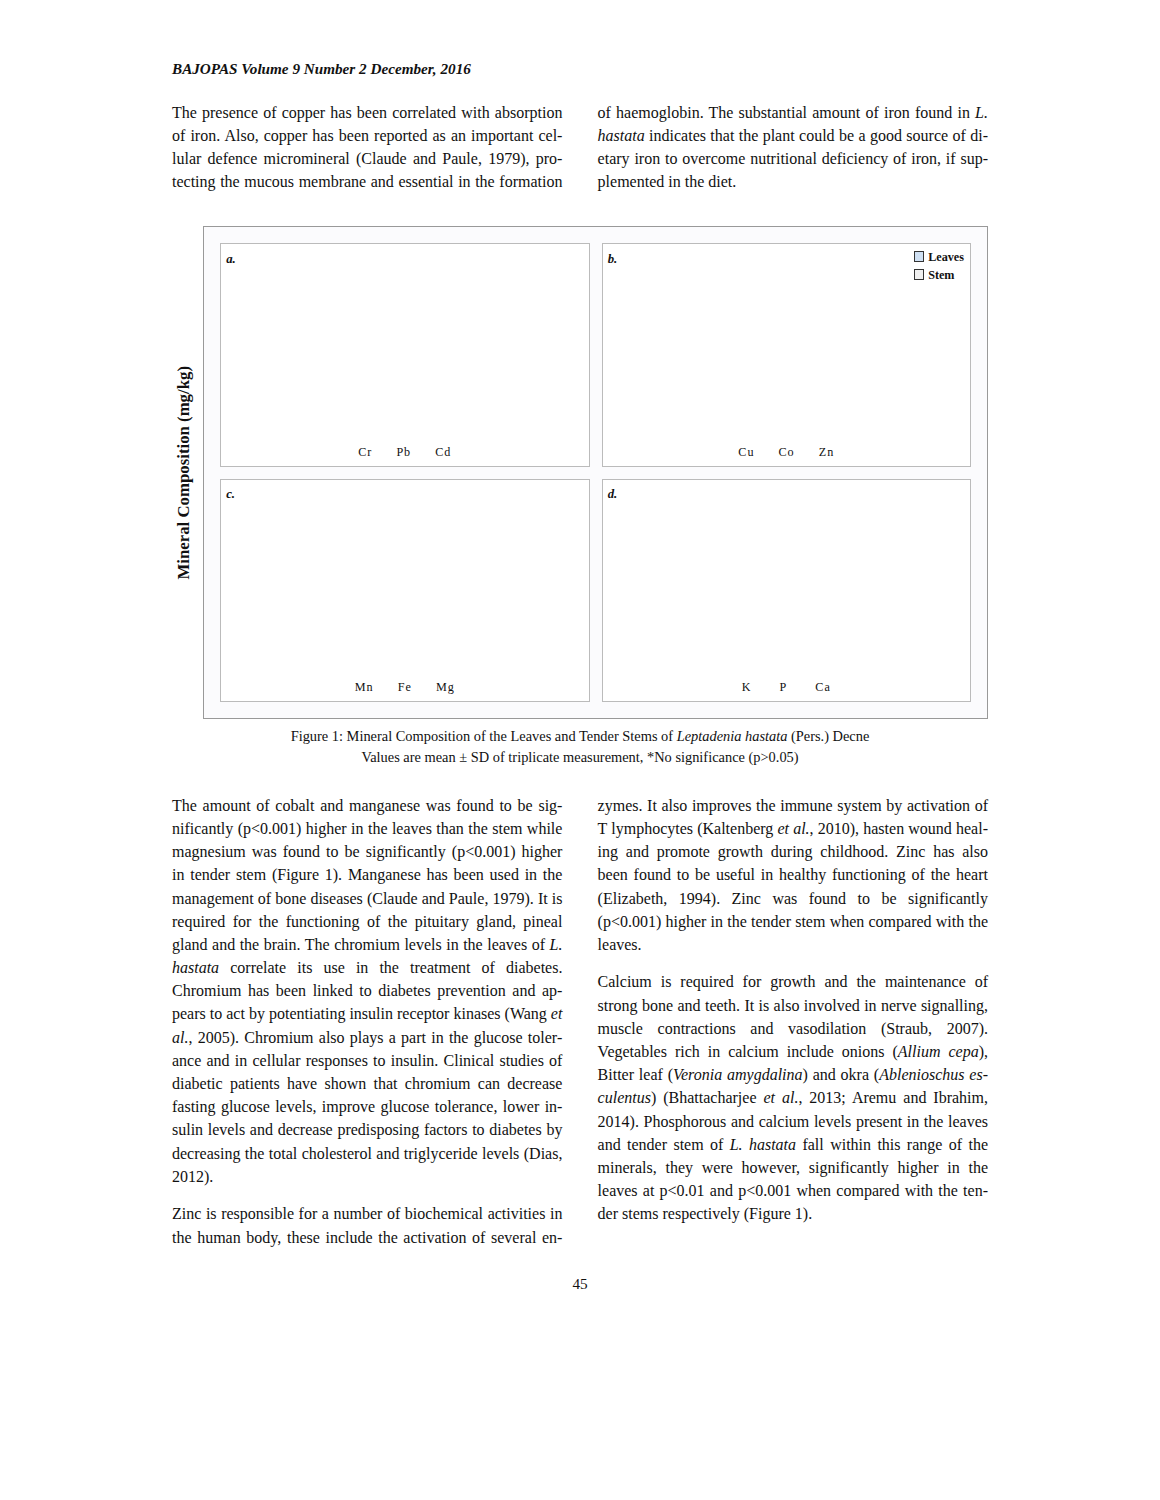BAJOPAS Volume 9 Number 2 December, 2016
The presence of copper has been correlated with absorption of iron. Also, copper has been reported as an important cellular defence micromineral (Claude and Paule, 1979), protecting the mucous membrane and essential in the formation of haemoglobin. The substantial amount of iron found in L. hastata indicates that the plant could be a good source of dietary iron to overcome nutritional deficiency of iron, if supplemented in the diet.
Mineral Composition (mg/kg)
a.
Cr Pb Cd
b.
Leaves Stem
Cu Co Zn
c.
Mn Fe Mg
d.
K P Ca
Figure 1: Mineral Composition of the Leaves and Tender Stems of Leptadenia hastata (Pers.) Decne
Values are mean ± SD of triplicate measurement, *No significance (p>0.05)
The amount of cobalt and manganese was found to be significantly (p<0.001) higher in the leaves than the stem while magnesium was found to be significantly (p<0.001) higher in tender stem (Figure 1). Manganese has been used in the management of bone diseases (Claude and Paule, 1979). It is required for the functioning of the pituitary gland, pineal gland and the brain. The chromium levels in the leaves of L. hastata correlate its use in the treatment of diabetes. Chromium has been linked to diabetes prevention and appears to act by potentiating insulin receptor kinases (Wang et al., 2005). Chromium also plays a part in the glucose tolerance and in cellular responses to insulin. Clinical studies of diabetic patients have shown that chromium can decrease fasting glucose levels, improve glucose tolerance, lower insulin levels and decrease predisposing factors to diabetes by decreasing the total cholesterol and triglyceride levels (Dias, 2012).
Zinc is responsible for a number of biochemical activities in the human body, these include the activation of several enzymes. It also improves the immune system by activation of T lymphocytes (Kaltenberg et al., 2010), hasten wound healing and promote growth during childhood. Zinc has also been found to be useful in healthy functioning of the heart (Elizabeth, 1994). Zinc was found to be significantly (p<0.001) higher in the tender stem when compared with the leaves.
Calcium is required for growth and the maintenance of strong bone and teeth. It is also involved in nerve signalling, muscle contractions and vasodilation (Straub, 2007). Vegetables rich in calcium include onions (Allium cepa), Bitter leaf (Veronia amygdalina) and okra (Ablenioschus esculentus) (Bhattacharjee et al., 2013; Aremu and Ibrahim, 2014). Phosphorous and calcium levels present in the leaves and tender stem of L. hastata fall within this range of the minerals, they were however, significantly higher in the leaves at p<0.01 and p<0.001 when compared with the tender stems respectively (Figure 1).
45